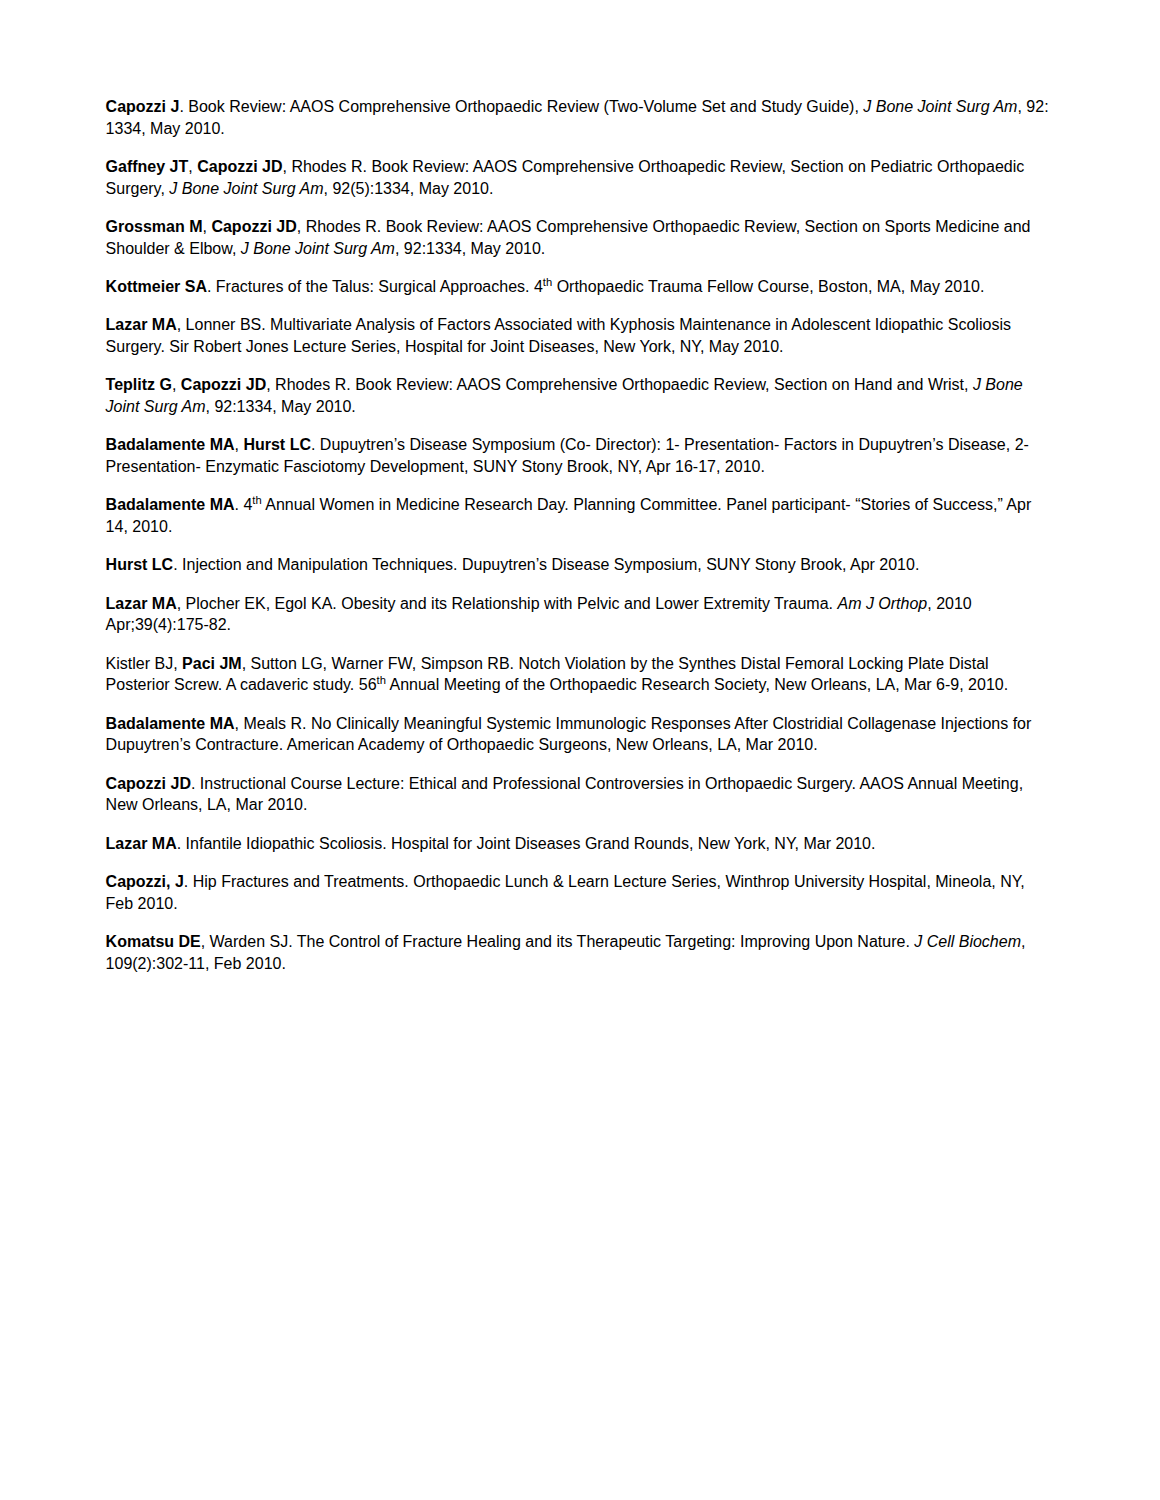Capozzi J. Book Review: AAOS Comprehensive Orthopaedic Review (Two-Volume Set and Study Guide), J Bone Joint Surg Am, 92: 1334, May 2010.
Gaffney JT, Capozzi JD, Rhodes R. Book Review: AAOS Comprehensive Orthoapedic Review, Section on Pediatric Orthopaedic Surgery, J Bone Joint Surg Am, 92(5):1334, May 2010.
Grossman M, Capozzi JD, Rhodes R. Book Review: AAOS Comprehensive Orthopaedic Review, Section on Sports Medicine and Shoulder & Elbow, J Bone Joint Surg Am, 92:1334, May 2010.
Kottmeier SA. Fractures of the Talus: Surgical Approaches. 4th Orthopaedic Trauma Fellow Course, Boston, MA, May 2010.
Lazar MA, Lonner BS. Multivariate Analysis of Factors Associated with Kyphosis Maintenance in Adolescent Idiopathic Scoliosis Surgery. Sir Robert Jones Lecture Series, Hospital for Joint Diseases, New York, NY, May 2010.
Teplitz G, Capozzi JD, Rhodes R. Book Review: AAOS Comprehensive Orthopaedic Review, Section on Hand and Wrist, J Bone Joint Surg Am, 92:1334, May 2010.
Badalamente MA, Hurst LC. Dupuytren’s Disease Symposium (Co- Director): 1- Presentation- Factors in Dupuytren’s Disease, 2- Presentation- Enzymatic Fasciotomy Development, SUNY Stony Brook, NY, Apr 16-17, 2010.
Badalamente MA. 4th Annual Women in Medicine Research Day. Planning Committee. Panel participant- “Stories of Success,” Apr 14, 2010.
Hurst LC. Injection and Manipulation Techniques. Dupuytren’s Disease Symposium, SUNY Stony Brook, Apr 2010.
Lazar MA, Plocher EK, Egol KA. Obesity and its Relationship with Pelvic and Lower Extremity Trauma. Am J Orthop, 2010 Apr;39(4):175-82.
Kistler BJ, Paci JM, Sutton LG, Warner FW, Simpson RB. Notch Violation by the Synthes Distal Femoral Locking Plate Distal Posterior Screw. A cadaveric study. 56th Annual Meeting of the Orthopaedic Research Society, New Orleans, LA, Mar 6-9, 2010.
Badalamente MA, Meals R. No Clinically Meaningful Systemic Immunologic Responses After Clostridial Collagenase Injections for Dupuytren’s Contracture. American Academy of Orthopaedic Surgeons, New Orleans, LA, Mar 2010.
Capozzi JD. Instructional Course Lecture: Ethical and Professional Controversies in Orthopaedic Surgery. AAOS Annual Meeting, New Orleans, LA, Mar 2010.
Lazar MA. Infantile Idiopathic Scoliosis. Hospital for Joint Diseases Grand Rounds, New York, NY, Mar 2010.
Capozzi, J. Hip Fractures and Treatments. Orthopaedic Lunch & Learn Lecture Series, Winthrop University Hospital, Mineola, NY, Feb 2010.
Komatsu DE, Warden SJ. The Control of Fracture Healing and its Therapeutic Targeting: Improving Upon Nature. J Cell Biochem, 109(2):302-11, Feb 2010.